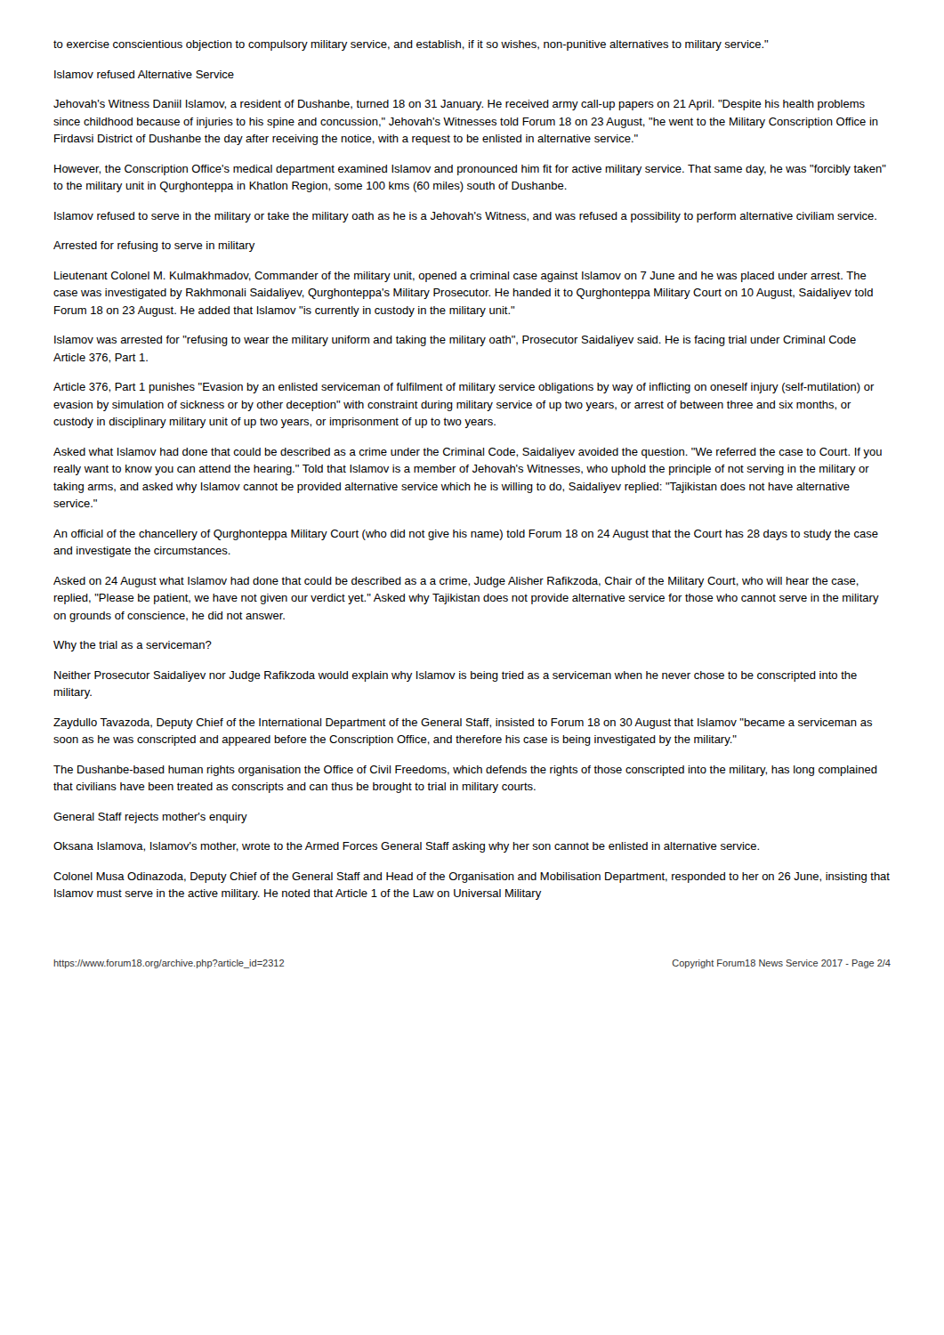to exercise conscientious objection to compulsory military service, and establish, if it so wishes, non-punitive alternatives to military service."
Islamov refused Alternative Service
Jehovah's Witness Daniil Islamov, a resident of Dushanbe, turned 18 on 31 January. He received army call-up papers on 21 April. "Despite his health problems since childhood because of injuries to his spine and concussion," Jehovah's Witnesses told Forum 18 on 23 August, "he went to the Military Conscription Office in Firdavsi District of Dushanbe the day after receiving the notice, with a request to be enlisted in alternative service."
However, the Conscription Office's medical department examined Islamov and pronounced him fit for active military service. That same day, he was "forcibly taken" to the military unit in Qurghonteppa in Khatlon Region, some 100 kms (60 miles) south of Dushanbe.
Islamov refused to serve in the military or take the military oath as he is a Jehovah's Witness, and was refused a possibility to perform alternative civiliam service.
Arrested for refusing to serve in military
Lieutenant Colonel M. Kulmakhmadov, Commander of the military unit, opened a criminal case against Islamov on 7 June and he was placed under arrest. The case was investigated by Rakhmonali Saidaliyev, Qurghonteppa's Military Prosecutor. He handed it to Qurghonteppa Military Court on 10 August, Saidaliyev told Forum 18 on 23 August. He added that Islamov "is currently in custody in the military unit."
Islamov was arrested for "refusing to wear the military uniform and taking the military oath", Prosecutor Saidaliyev said. He is facing trial under Criminal Code Article 376, Part 1.
Article 376, Part 1 punishes "Evasion by an enlisted serviceman of fulfilment of military service obligations by way of inflicting on oneself injury (self-mutilation) or evasion by simulation of sickness or by other deception" with constraint during military service of up two years, or arrest of between three and six months, or custody in disciplinary military unit of up two years, or imprisonment of up to two years.
Asked what Islamov had done that could be described as a crime under the Criminal Code, Saidaliyev avoided the question. "We referred the case to Court. If you really want to know you can attend the hearing." Told that Islamov is a member of Jehovah's Witnesses, who uphold the principle of not serving in the military or taking arms, and asked why Islamov cannot be provided alternative service which he is willing to do, Saidaliyev replied: "Tajikistan does not have alternative service."
An official of the chancellery of Qurghonteppa Military Court (who did not give his name) told Forum 18 on 24 August that the Court has 28 days to study the case and investigate the circumstances.
Asked on 24 August what Islamov had done that could be described as a a crime, Judge Alisher Rafikzoda, Chair of the Military Court, who will hear the case, replied, "Please be patient, we have not given our verdict yet." Asked why Tajikistan does not provide alternative service for those who cannot serve in the military on grounds of conscience, he did not answer.
Why the trial as a serviceman?
Neither Prosecutor Saidaliyev nor Judge Rafikzoda would explain why Islamov is being tried as a serviceman when he never chose to be conscripted into the military.
Zaydullo Tavazoda, Deputy Chief of the International Department of the General Staff, insisted to Forum 18 on 30 August that Islamov "became a serviceman as soon as he was conscripted and appeared before the Conscription Office, and therefore his case is being investigated by the military."
The Dushanbe-based human rights organisation the Office of Civil Freedoms, which defends the rights of those conscripted into the military, has long complained that civilians have been treated as conscripts and can thus be brought to trial in military courts.
General Staff rejects mother's enquiry
Oksana Islamova, Islamov's mother, wrote to the Armed Forces General Staff asking why her son cannot be enlisted in alternative service.
Colonel Musa Odinazoda, Deputy Chief of the General Staff and Head of the Organisation and Mobilisation Department, responded to her on 26 June, insisting that Islamov must serve in the active military. He noted that Article 1 of the Law on Universal Military
https://www.forum18.org/archive.php?article_id=2312 Copyright Forum18 News Service 2017 - Page 2/4